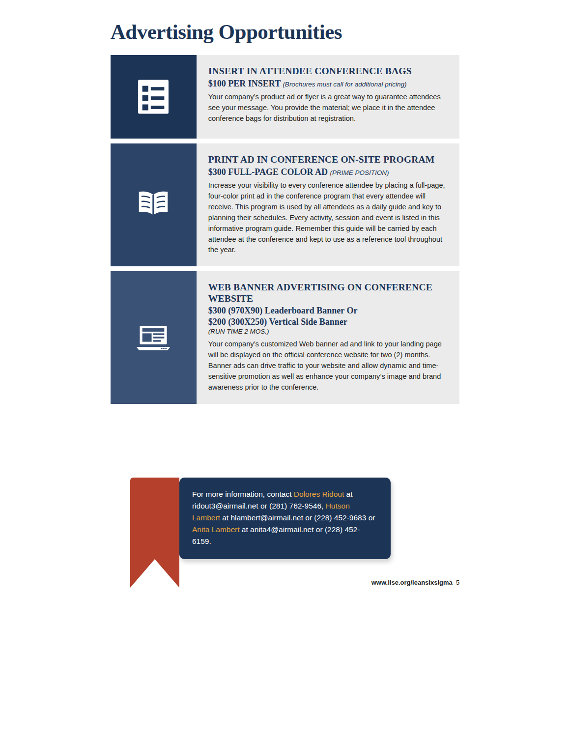Advertising Opportunities
INSERT IN ATTENDEE CONFERENCE BAGS
$100 PER INSERT (Brochures must call for additional pricing)
Your company’s product ad or flyer is a great way to guarantee attendees see your message. You provide the material; we place it in the attendee conference bags for distribution at registration.
PRINT AD IN CONFERENCE ON-SITE PROGRAM
$300 FULL-PAGE COLOR AD (PRIME POSITION)
Increase your visibility to every conference attendee by placing a full-page, four-color print ad in the conference program that every attendee will receive. This program is used by all attendees as a daily guide and key to planning their schedules. Every activity, session and event is listed in this informative program guide. Remember this guide will be carried by each attendee at the conference and kept to use as a reference tool throughout the year.
WEB BANNER ADVERTISING ON CONFERENCE WEBSITE
$300 (970X90) Leaderboard Banner Or
$200 (300X250) Vertical Side Banner (RUN TIME 2 MOS.)
Your company’s customized Web banner ad and link to your landing page will be displayed on the official conference website for two (2) months. Banner ads can drive traffic to your website and allow dynamic and time-sensitive promotion as well as enhance your company’s image and brand awareness prior to the conference.
For more information, contact Dolores Ridout at ridout3@airmail.net or (281) 762-9546, Hutson Lambert at hlambert@airmail.net or (228) 452-9683 or Anita Lambert at anita4@airmail.net or (228) 452-6159.
www.iise.org/leansixsigma 5